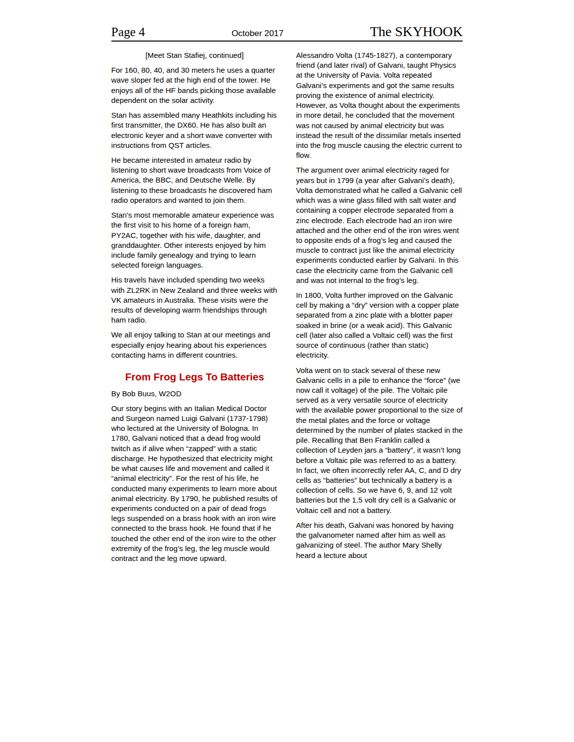Page 4
October 2017
The SKYHOOK
[Meet Stan Stafiej, continued]
For 160, 80, 40, and 30 meters he uses a quarter wave sloper fed at the high end of the tower. He enjoys all of the HF bands picking those available dependent on the solar activity.
Stan has assembled many Heathkits including his first transmitter, the DX60. He has also built an electronic keyer and a short wave converter with instructions from QST articles.
He became interested in amateur radio by listening to short wave broadcasts from Voice of America, the BBC, and Deutsche Welle. By listening to these broadcasts he discovered ham radio operators and wanted to join them.
Stan's most memorable amateur experience was the first visit to his home of a foreign ham, PY2AC, together with his wife, daughter, and granddaughter. Other interests enjoyed by him include family genealogy and trying to learn selected foreign languages.
His travels have included spending two weeks with ZL2RK in New Zealand and three weeks with VK amateurs in Australia. These visits were the results of developing warm friendships through ham radio.
We all enjoy talking to Stan at our meetings and especially enjoy hearing about his experiences contacting hams in different countries.
From Frog Legs To Batteries
By Bob Buus, W2OD
Our story begins with an Italian Medical Doctor and Surgeon named Luigi Galvani (1737-1798) who lectured at the University of Bologna. In 1780, Galvani noticed that a dead frog would twitch as if alive when “zapped” with a static discharge. He hypothesized that electricity might be what causes life and movement and called it “animal electricity”. For the rest of his life, he conducted many experiments to learn more about animal electricity. By 1790, he published results of experiments conducted on a pair of dead frogs legs suspended on a brass hook with an iron wire connected to the brass hook. He found that if he touched the other end of the iron wire to the other extremity of the frog’s leg, the leg muscle would contract and the leg move upward.
Alessandro Volta (1745-1827), a contemporary friend (and later rival) of Galvani, taught Physics at the University of Pavia. Volta repeated Galvani’s experiments and got the same results proving the existence of animal electricity. However, as Volta thought about the experiments in more detail, he concluded that the movement was not caused by animal electricity but was instead the result of the dissimilar metals inserted into the frog muscle causing the electric current to flow.
The argument over animal electricity raged for years but in 1799 (a year after Galvani’s death), Volta demonstrated what he called a Galvanic cell which was a wine glass filled with salt water and containing a copper electrode separated from a zinc electrode. Each electrode had an iron wire attached and the other end of the iron wires went to opposite ends of a frog’s leg and caused the muscle to contract just like the animal electricity experiments conducted earlier by Galvani. In this case the electricity came from the Galvanic cell and was not internal to the frog’s leg.
In 1800, Volta further improved on the Galvanic cell by making a “dry” version with a copper plate separated from a zinc plate with a blotter paper soaked in brine (or a weak acid). This Galvanic cell (later also called a Voltaic cell) was the first source of continuous (rather than static) electricity.
Volta went on to stack several of these new Galvanic cells in a pile to enhance the “force” (we now call it voltage) of the pile. The Voltaic pile served as a very versatile source of electricity with the available power proportional to the size of the metal plates and the force or voltage determined by the number of plates stacked in the pile. Recalling that Ben Franklin called a collection of Leyden jars a “battery”, it wasn’t long before a Voltaic pile was referred to as a battery. In fact, we often incorrectly refer AA, C, and D dry cells as “batteries” but technically a battery is a collection of cells. So we have 6, 9, and 12 volt batteries but the 1.5 volt dry cell is a Galvanic or Voltaic cell and not a battery.
After his death, Galvani was honored by having the galvanometer named after him as well as galvanizing of steel. The author Mary Shelly heard a lecture about